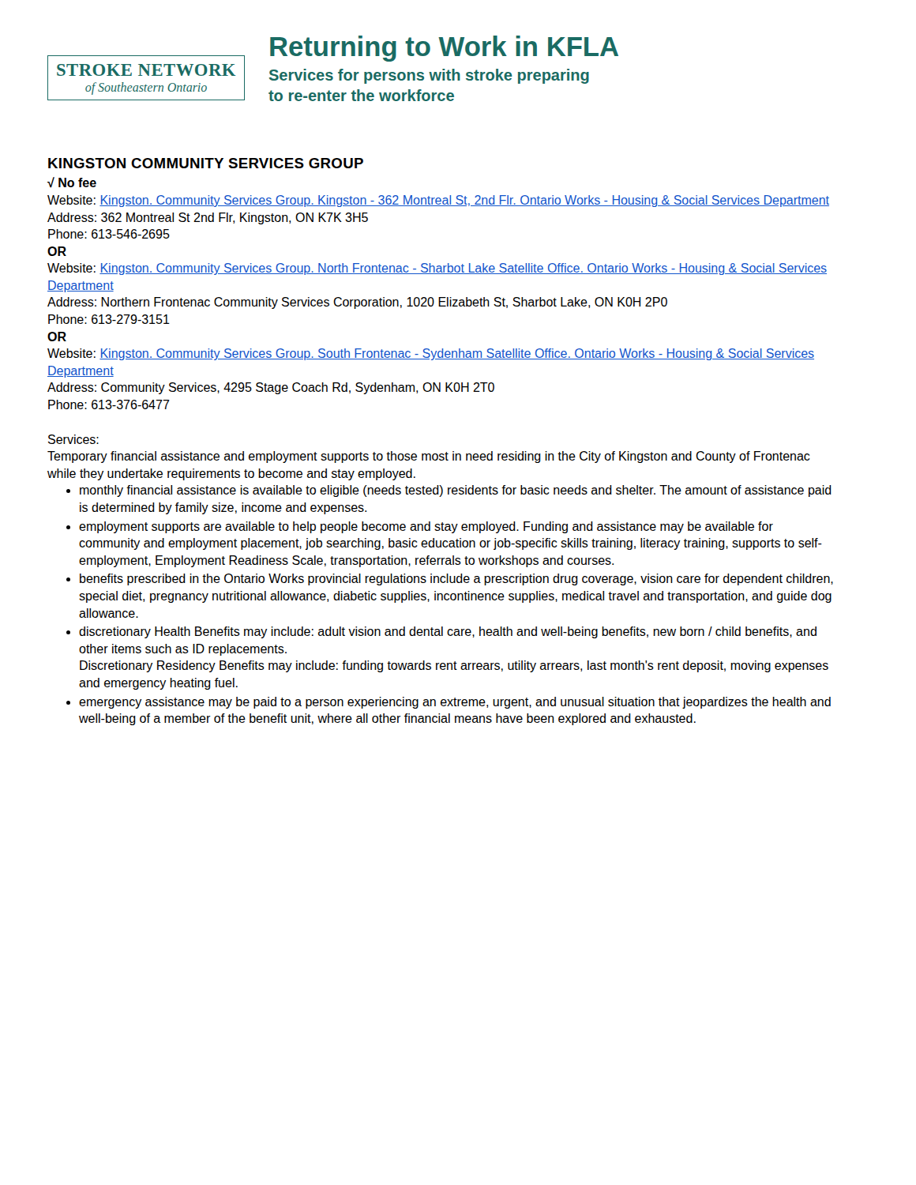STROKE NETWORK of Southeastern Ontario
Returning to Work in KFLA
Services for persons with stroke preparing
to re-enter the workforce
KINGSTON COMMUNITY SERVICES GROUP
√ No fee
Website: Kingston. Community Services Group. Kingston - 362 Montreal St, 2nd Flr. Ontario Works - Housing & Social Services Department
Address: 362 Montreal St 2nd Flr, Kingston, ON K7K 3H5
Phone: 613-546-2695
OR
Website: Kingston. Community Services Group. North Frontenac - Sharbot Lake Satellite Office. Ontario Works - Housing & Social Services Department
Address: Northern Frontenac Community Services Corporation, 1020 Elizabeth St, Sharbot Lake, ON K0H 2P0
Phone: 613-279-3151
OR
Website: Kingston. Community Services Group. South Frontenac - Sydenham Satellite Office. Ontario Works - Housing & Social Services Department
Address: Community Services, 4295 Stage Coach Rd, Sydenham, ON K0H 2T0
Phone: 613-376-6477
Services:
Temporary financial assistance and employment supports to those most in need residing in the City of Kingston and County of Frontenac while they undertake requirements to become and stay employed.
monthly financial assistance is available to eligible (needs tested) residents for basic needs and shelter. The amount of assistance paid is determined by family size, income and expenses.
employment supports are available to help people become and stay employed. Funding and assistance may be available for community and employment placement, job searching, basic education or job-specific skills training, literacy training, supports to self-employment, Employment Readiness Scale, transportation, referrals to workshops and courses.
benefits prescribed in the Ontario Works provincial regulations include a prescription drug coverage, vision care for dependent children, special diet, pregnancy nutritional allowance, diabetic supplies, incontinence supplies, medical travel and transportation, and guide dog allowance.
discretionary Health Benefits may include: adult vision and dental care, health and well-being benefits, new born / child benefits, and other items such as ID replacements.
Discretionary Residency Benefits may include: funding towards rent arrears, utility arrears, last month's rent deposit, moving expenses and emergency heating fuel.
emergency assistance may be paid to a person experiencing an extreme, urgent, and unusual situation that jeopardizes the health and well-being of a member of the benefit unit, where all other financial means have been explored and exhausted.